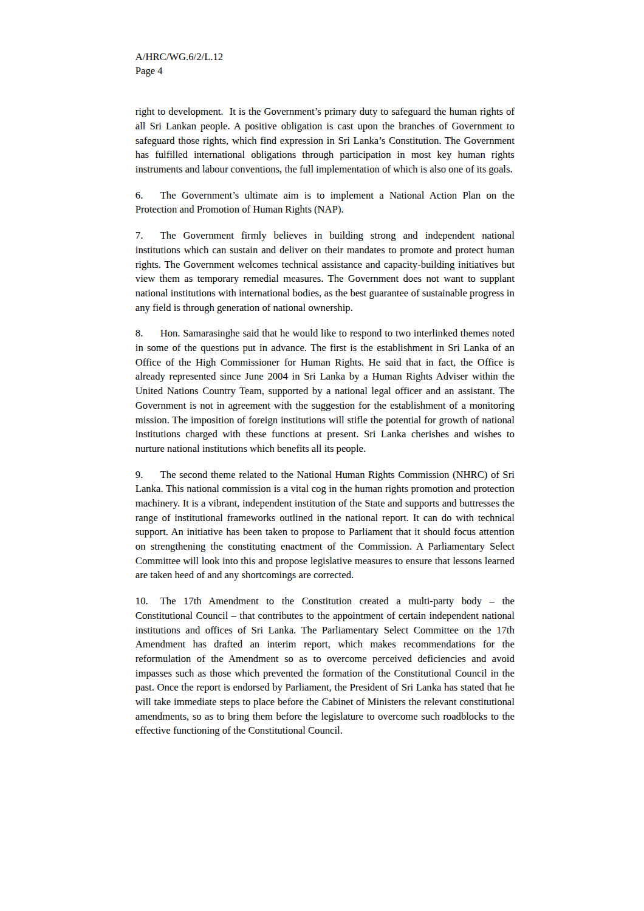A/HRC/WG.6/2/L.12
Page 4
right to development. It is the Government’s primary duty to safeguard the human rights of all Sri Lankan people. A positive obligation is cast upon the branches of Government to safeguard those rights, which find expression in Sri Lanka’s Constitution. The Government has fulfilled international obligations through participation in most key human rights instruments and labour conventions, the full implementation of which is also one of its goals.
6. The Government’s ultimate aim is to implement a National Action Plan on the Protection and Promotion of Human Rights (NAP).
7. The Government firmly believes in building strong and independent national institutions which can sustain and deliver on their mandates to promote and protect human rights. The Government welcomes technical assistance and capacity-building initiatives but view them as temporary remedial measures. The Government does not want to supplant national institutions with international bodies, as the best guarantee of sustainable progress in any field is through generation of national ownership.
8. Hon. Samarasinghe said that he would like to respond to two interlinked themes noted in some of the questions put in advance. The first is the establishment in Sri Lanka of an Office of the High Commissioner for Human Rights. He said that in fact, the Office is already represented since June 2004 in Sri Lanka by a Human Rights Adviser within the United Nations Country Team, supported by a national legal officer and an assistant. The Government is not in agreement with the suggestion for the establishment of a monitoring mission. The imposition of foreign institutions will stifle the potential for growth of national institutions charged with these functions at present. Sri Lanka cherishes and wishes to nurture national institutions which benefits all its people.
9. The second theme related to the National Human Rights Commission (NHRC) of Sri Lanka. This national commission is a vital cog in the human rights promotion and protection machinery. It is a vibrant, independent institution of the State and supports and buttresses the range of institutional frameworks outlined in the national report. It can do with technical support. An initiative has been taken to propose to Parliament that it should focus attention on strengthening the constituting enactment of the Commission. A Parliamentary Select Committee will look into this and propose legislative measures to ensure that lessons learned are taken heed of and any shortcomings are corrected.
10. The 17th Amendment to the Constitution created a multi-party body – the Constitutional Council – that contributes to the appointment of certain independent national institutions and offices of Sri Lanka. The Parliamentary Select Committee on the 17th Amendment has drafted an interim report, which makes recommendations for the reformulation of the Amendment so as to overcome perceived deficiencies and avoid impasses such as those which prevented the formation of the Constitutional Council in the past. Once the report is endorsed by Parliament, the President of Sri Lanka has stated that he will take immediate steps to place before the Cabinet of Ministers the relevant constitutional amendments, so as to bring them before the legislature to overcome such roadblocks to the effective functioning of the Constitutional Council.